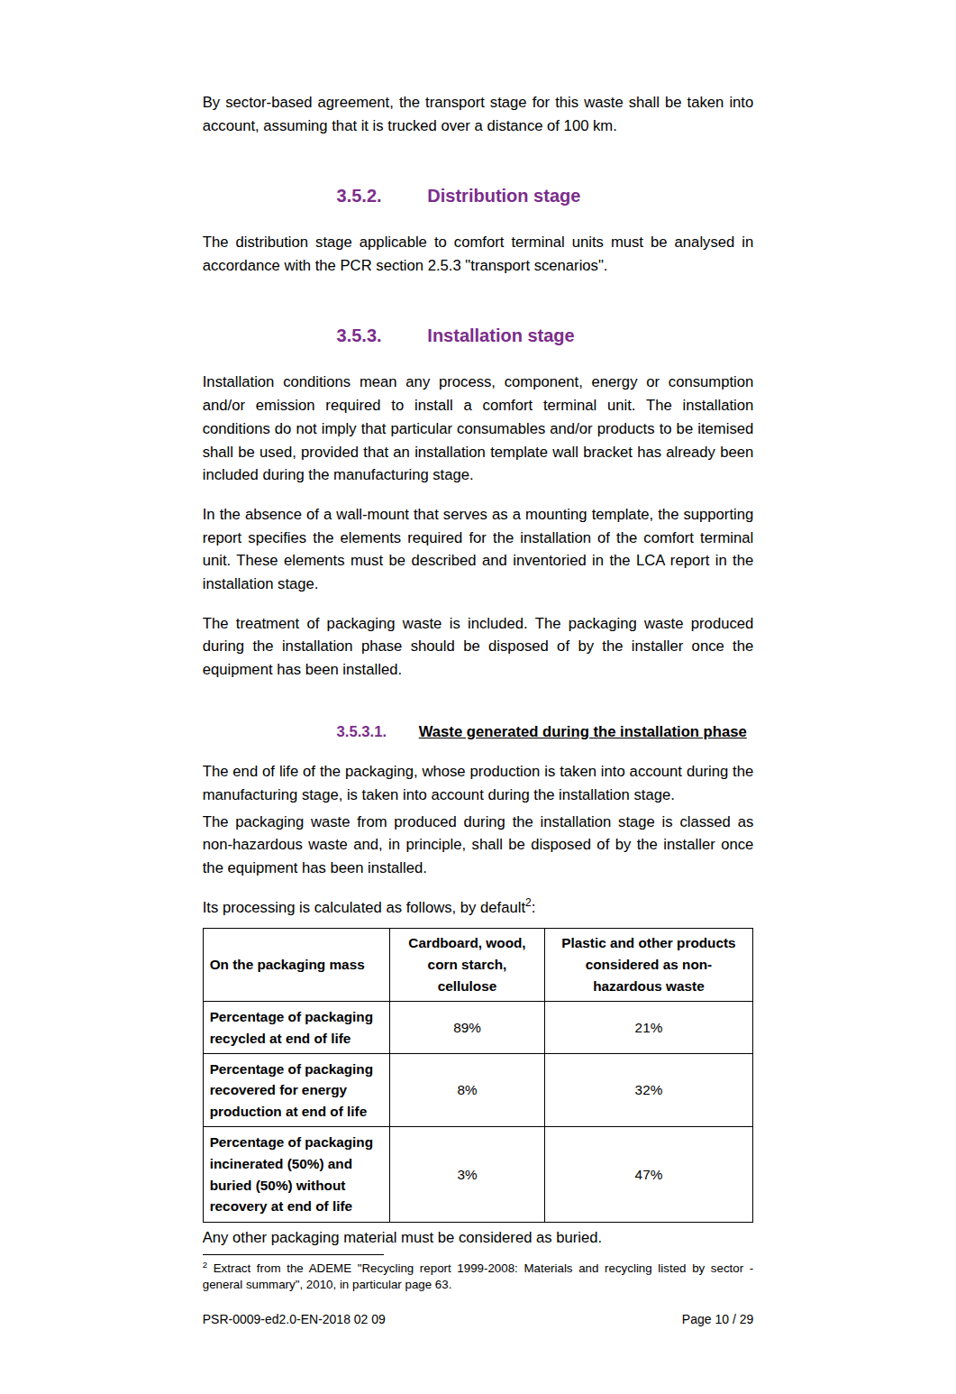By sector-based agreement, the transport stage for this waste shall be taken into account, assuming that it is trucked over a distance of 100 km.
3.5.2. Distribution stage
The distribution stage applicable to comfort terminal units must be analysed in accordance with the PCR section 2.5.3 "transport scenarios".
3.5.3. Installation stage
Installation conditions mean any process, component, energy or consumption and/or emission required to install a comfort terminal unit. The installation conditions do not imply that particular consumables and/or products to be itemised shall be used, provided that an installation template wall bracket has already been included during the manufacturing stage.
In the absence of a wall-mount that serves as a mounting template, the supporting report specifies the elements required for the installation of the comfort terminal unit. These elements must be described and inventoried in the LCA report in the installation stage.
The treatment of packaging waste is included. The packaging waste produced during the installation phase should be disposed of by the installer once the equipment has been installed.
3.5.3.1. Waste generated during the installation phase
The end of life of the packaging, whose production is taken into account during the manufacturing stage, is taken into account during the installation stage.
The packaging waste from produced during the installation stage is classed as non-hazardous waste and, in principle, shall be disposed of by the installer once the equipment has been installed.
Its processing is calculated as follows, by default2:
| On the packaging mass | Cardboard, wood, corn starch, cellulose | Plastic and other products considered as non-hazardous waste |
| --- | --- | --- |
| Percentage of packaging recycled at end of life | 89% | 21% |
| Percentage of packaging recovered for energy production at end of life | 8% | 32% |
| Percentage of packaging incinerated (50%) and buried (50%) without recovery at end of life | 3% | 47% |
Any other packaging material must be considered as buried.
2 Extract from the ADEME "Recycling report 1999-2008: Materials and recycling listed by sector - general summary", 2010, in particular page 63.
PSR-0009-ed2.0-EN-2018 02 09 Page 10 / 29